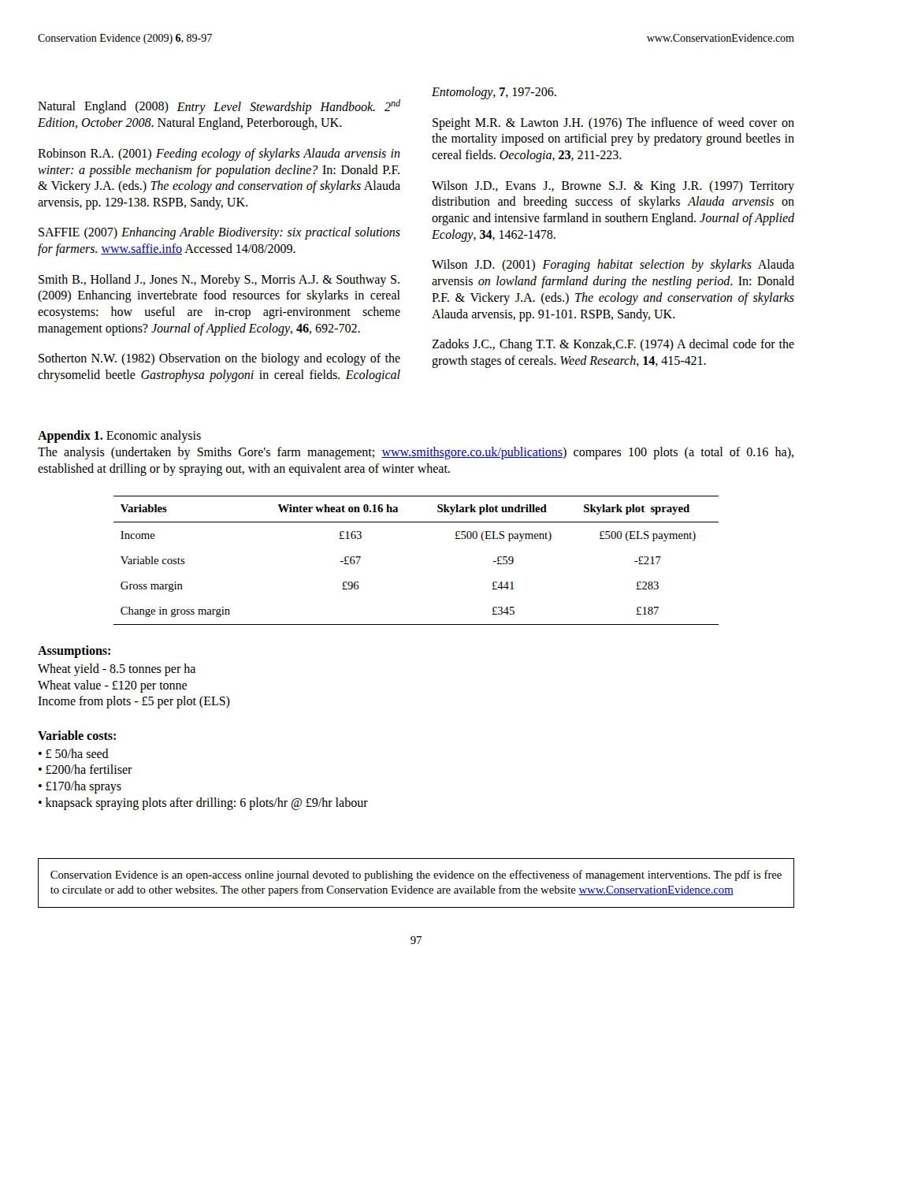Conservation Evidence (2009) 6, 89-97 www.ConservationEvidence.com
Natural England (2008) Entry Level Stewardship Handbook. 2nd Edition, October 2008. Natural England, Peterborough, UK.
Robinson R.A. (2001) Feeding ecology of skylarks Alauda arvensis in winter: a possible mechanism for population decline? In: Donald P.F. & Vickery J.A. (eds.) The ecology and conservation of skylarks Alauda arvensis, pp. 129-138. RSPB, Sandy, UK.
SAFFIE (2007) Enhancing Arable Biodiversity: six practical solutions for farmers. www.saffie.info Accessed 14/08/2009.
Smith B., Holland J., Jones N., Moreby S., Morris A.J. & Southway S. (2009) Enhancing invertebrate food resources for skylarks in cereal ecosystems: how useful are in-crop agri-environment scheme management options? Journal of Applied Ecology, 46, 692-702.
Sotherton N.W. (1982) Observation on the biology and ecology of the chrysomelid beetle Gastrophysa polygoni in cereal fields. Ecological Entomology, 7, 197-206.
Speight M.R. & Lawton J.H. (1976) The influence of weed cover on the mortality imposed on artificial prey by predatory ground beetles in cereal fields. Oecologia, 23, 211-223.
Wilson J.D., Evans J., Browne S.J. & King J.R. (1997) Territory distribution and breeding success of skylarks Alauda arvensis on organic and intensive farmland in southern England. Journal of Applied Ecology, 34, 1462-1478.
Wilson J.D. (2001) Foraging habitat selection by skylarks Alauda arvensis on lowland farmland during the nestling period. In: Donald P.F. & Vickery J.A. (eds.) The ecology and conservation of skylarks Alauda arvensis, pp. 91-101. RSPB, Sandy, UK.
Zadoks J.C., Chang T.T. & Konzak,C.F. (1974) A decimal code for the growth stages of cereals. Weed Research, 14, 415-421.
Appendix 1. Economic analysis
The analysis (undertaken by Smiths Gore's farm management; www.smithsgore.co.uk/publications) compares 100 plots (a total of 0.16 ha), established at drilling or by spraying out, with an equivalent area of winter wheat.
| Variables | Winter wheat on 0.16 ha | Skylark plot undrilled | Skylark plot sprayed |
| --- | --- | --- | --- |
| Income | £163 | £500 (ELS payment) | £500 (ELS payment) |
| Variable costs | -£67 | -£59 | -£217 |
| Gross margin | £96 | £441 | £283 |
| Change in gross margin | | £345 | £187 |
Assumptions:
Wheat yield - 8.5 tonnes per ha
Wheat value - £120 per tonne
Income from plots - £5 per plot (ELS)
Variable costs:
£ 50/ha seed
£200/ha fertiliser
£170/ha sprays
knapsack spraying plots after drilling: 6 plots/hr @ £9/hr labour
Conservation Evidence is an open-access online journal devoted to publishing the evidence on the effectiveness of management interventions. The pdf is free to circulate or add to other websites. The other papers from Conservation Evidence are available from the website www.ConservationEvidence.com
97